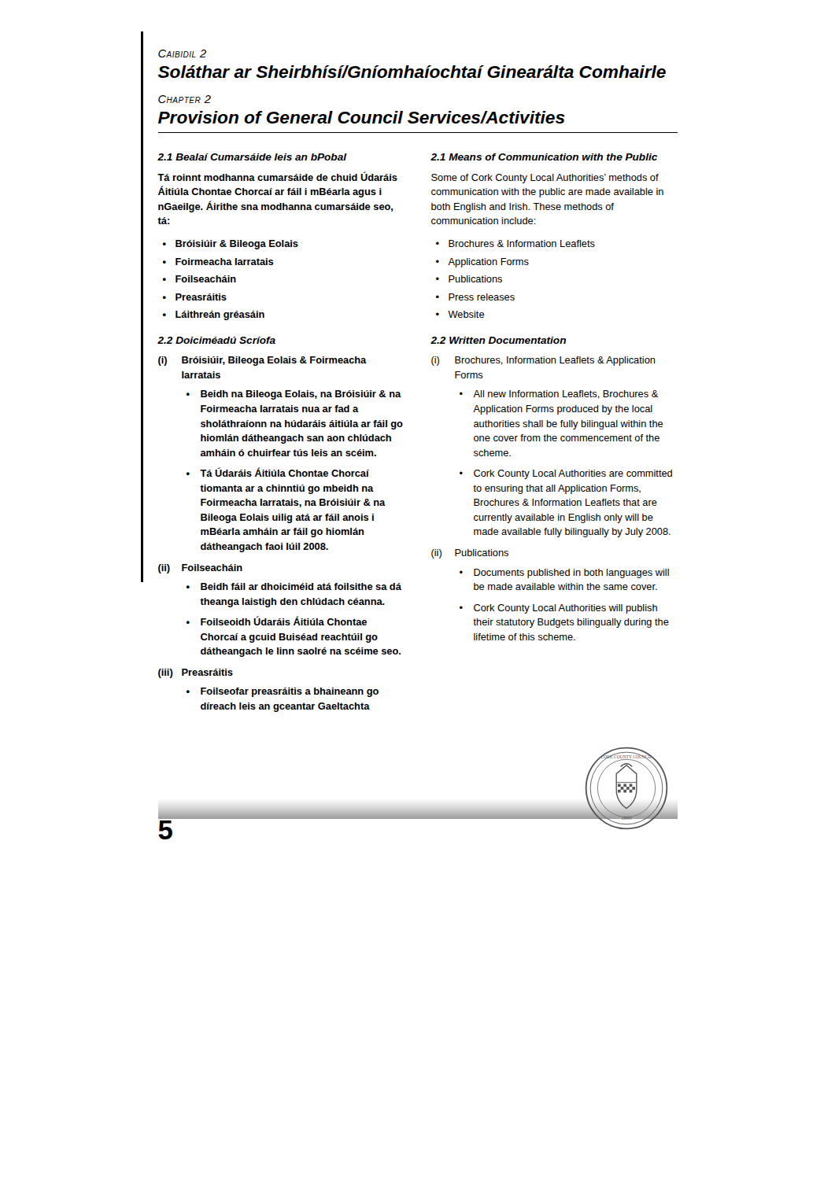Caibidil 2
Soláthar ar Sheirbhísí/Gníomhaíochtaí Ginearálta Comhairle
Chapter 2
Provision of General Council Services/Activities
2.1 Bealaí Cumarsáide leis an bPobal
Tá roinnt modhanna cumarsáide de chuid Údaráis Áitiúla Chontae Chorcaí ar fáil i mBéarla agus i nGaeilge. Áirithe sna modhanna cumarsáide seo, tá:
Bróisiúir & Bileoga Eolais
Foirmeacha Iarratais
Foilseacháin
Preasráitis
Láithreán gréasáin
2.2 Doiciméadú Scríofa
(i) Bróisiúir, Bileoga Eolais & Foirmeacha Iarratais
Beidh na Bileoga Eolais, na Bróisiúir & na Foirmeacha Iarratais nua ar fad a sholáthraíonn na húdaráis áitiúla ar fáil go hiomlán dátheangach san aon chlúdach amháin ó chuirfear tús leis an scéim.
Tá Údaráis Áitiúla Chontae Chorcaí tiomanta ar a chinntiú go mbeidh na Foirmeacha Iarratais, na Bróisiúir & na Bileoga Eolais uilig atá ar fáil anois i mBéarla amháin ar fáil go hiomlán dátheangach faoi Iúil 2008.
(ii) Foilseacháin
Beidh fáil ar dhoiciméid atá foilsithe sa dá theanga laistigh den chlúdach céanna.
Foilseoidh Údaráis Áitiúla Chontae Chorcaí a gcuid Buiséad reachtúil go dátheangach le linn saolré na scéime seo.
(iii) Preasráitis
Foilseofar preasráitis a bhaineann go díreach leis an gceantar Gaeltachta
2.1 Means of Communication with the Public
Some of Cork County Local Authorities’ methods of communication with the public are made available in both English and Irish. These methods of communication include:
Brochures & Information Leaflets
Application Forms
Publications
Press releases
Website
2.2 Written Documentation
(i) Brochures, Information Leaflets & Application Forms
All new Information Leaflets, Brochures & Application Forms produced by the local authorities shall be fully bilingual within the one cover from the commencement of the scheme.
Cork County Local Authorities are committed to ensuring that all Application Forms, Brochures & Information Leaflets that are currently available in English only will be made available fully bilingually by July 2008.
(ii) Publications
Documents published in both languages will be made available within the same cover.
Cork County Local Authorities will publish their statutory Budgets bilingually during the lifetime of this scheme.
5
1899 CORK COUNTY COUNCIL